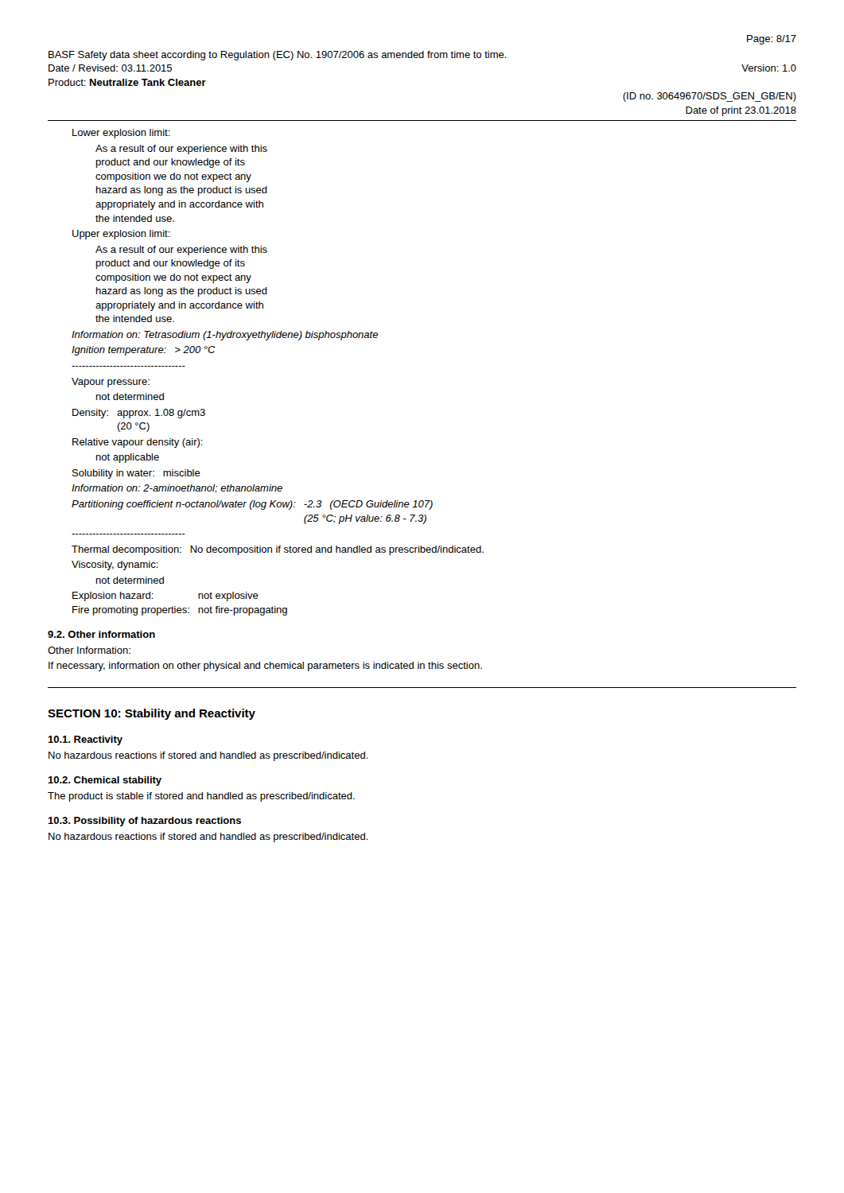Page: 8/17
BASF Safety data sheet according to Regulation (EC) No. 1907/2006 as amended from time to time.
Date / Revised: 03.11.2015 Version: 1.0
Product: Neutralize Tank Cleaner
(ID no. 30649670/SDS_GEN_GB/EN)
Date of print 23.01.2018
Lower explosion limit:
As a result of our experience with this
product and our knowledge of its
composition we do not expect any
hazard as long as the product is used
appropriately and in accordance with
the intended use.
Upper explosion limit:
As a result of our experience with this
product and our knowledge of its
composition we do not expect any
hazard as long as the product is used
appropriately and in accordance with
the intended use.
Information on: Tetrasodium (1-hydroxyethylidene) bisphosphonate
| Ignition temperature: | > 200 °C |
---------------------------------
Vapour pressure:
not determined
| Density: | approx. 1.08 g/cm3 (20 °C) |
Relative vapour density (air):
not applicable
| Solubility in water: | miscible |
Information on: 2-aminoethanol; ethanolamine
| Partitioning coefficient n-octanol/water (log Kow): | -2.3 | (OECD Guideline 107) |
| | (25 °C; pH value: 6.8 - 7.3) |
---------------------------------
| Thermal decomposition: | No decomposition if stored and handled as prescribed/indicated. |
Viscosity, dynamic:
not determined
| Explosion hazard: | not explosive |
| Fire promoting properties: | not fire-propagating |
9.2. Other information
Other Information:
If necessary, information on other physical and chemical parameters is indicated in this section.
SECTION 10: Stability and Reactivity
10.1. Reactivity
No hazardous reactions if stored and handled as prescribed/indicated.
10.2. Chemical stability
The product is stable if stored and handled as prescribed/indicated.
10.3. Possibility of hazardous reactions
No hazardous reactions if stored and handled as prescribed/indicated.